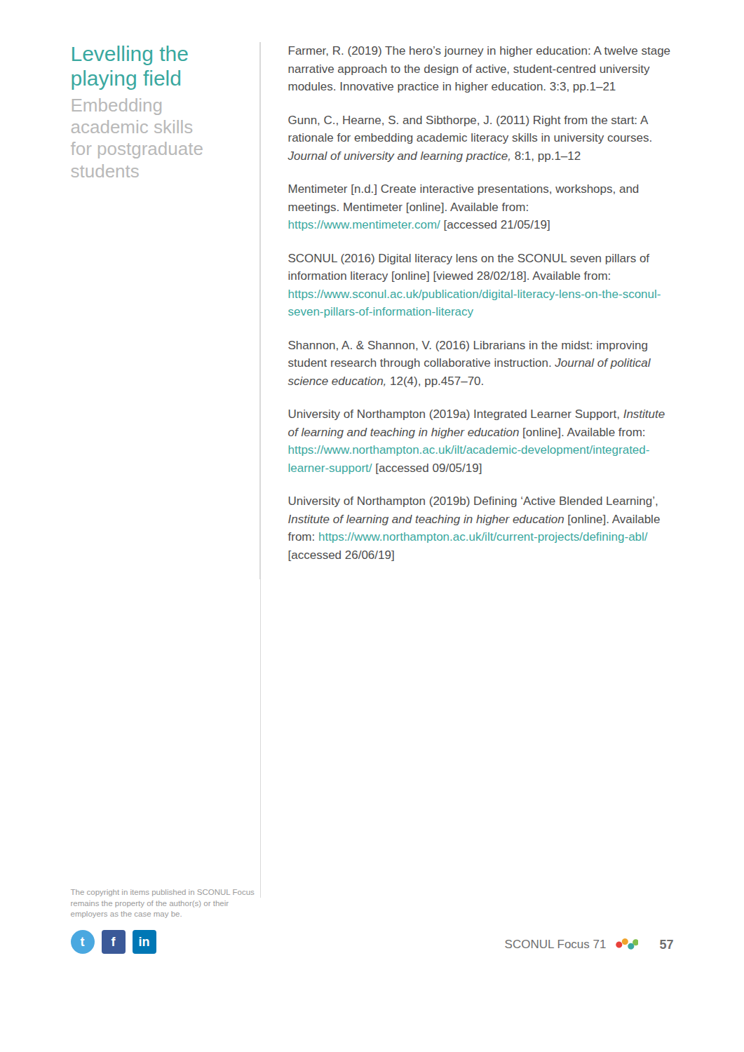Levelling the
playing field
Embedding
academic skills
for postgraduate
students
Farmer, R. (2019) The hero’s journey in higher education: A twelve stage narrative approach to the design of active, student-centred university modules. Innovative practice in higher education. 3:3, pp.1–21
Gunn, C., Hearne, S. and Sibthorpe, J. (2011) Right from the start: A rationale for embedding academic literacy skills in university courses. Journal of university and learning practice, 8:1, pp.1–12
Mentimeter [n.d.] Create interactive presentations, workshops, and meetings. Mentimeter [online]. Available from: https://www.mentimeter.com/ [accessed 21/05/19]
SCONUL (2016) Digital literacy lens on the SCONUL seven pillars of information literacy [online] [viewed 28/02/18]. Available from: https://www.sconul.ac.uk/publication/digital-literacy-lens-on-the-sconul-seven-pillars-of-information-literacy
Shannon, A. & Shannon, V. (2016) Librarians in the midst: improving student research through collaborative instruction. Journal of political science education, 12(4), pp.457–70.
University of Northampton (2019a) Integrated Learner Support, Institute of learning and teaching in higher education [online]. Available from: https://www.northampton.ac.uk/ilt/academic-development/integrated-learner-support/ [accessed 09/05/19]
University of Northampton (2019b) Defining ‘Active Blended Learning’, Institute of learning and teaching in higher education [online]. Available from: https://www.northampton.ac.uk/ilt/current-projects/defining-abl/ [accessed 26/06/19]
The copyright in items published in SCONUL Focus remains the property of the author(s) or their employers as the case may be.
t f in
SCONUL Focus 71 57